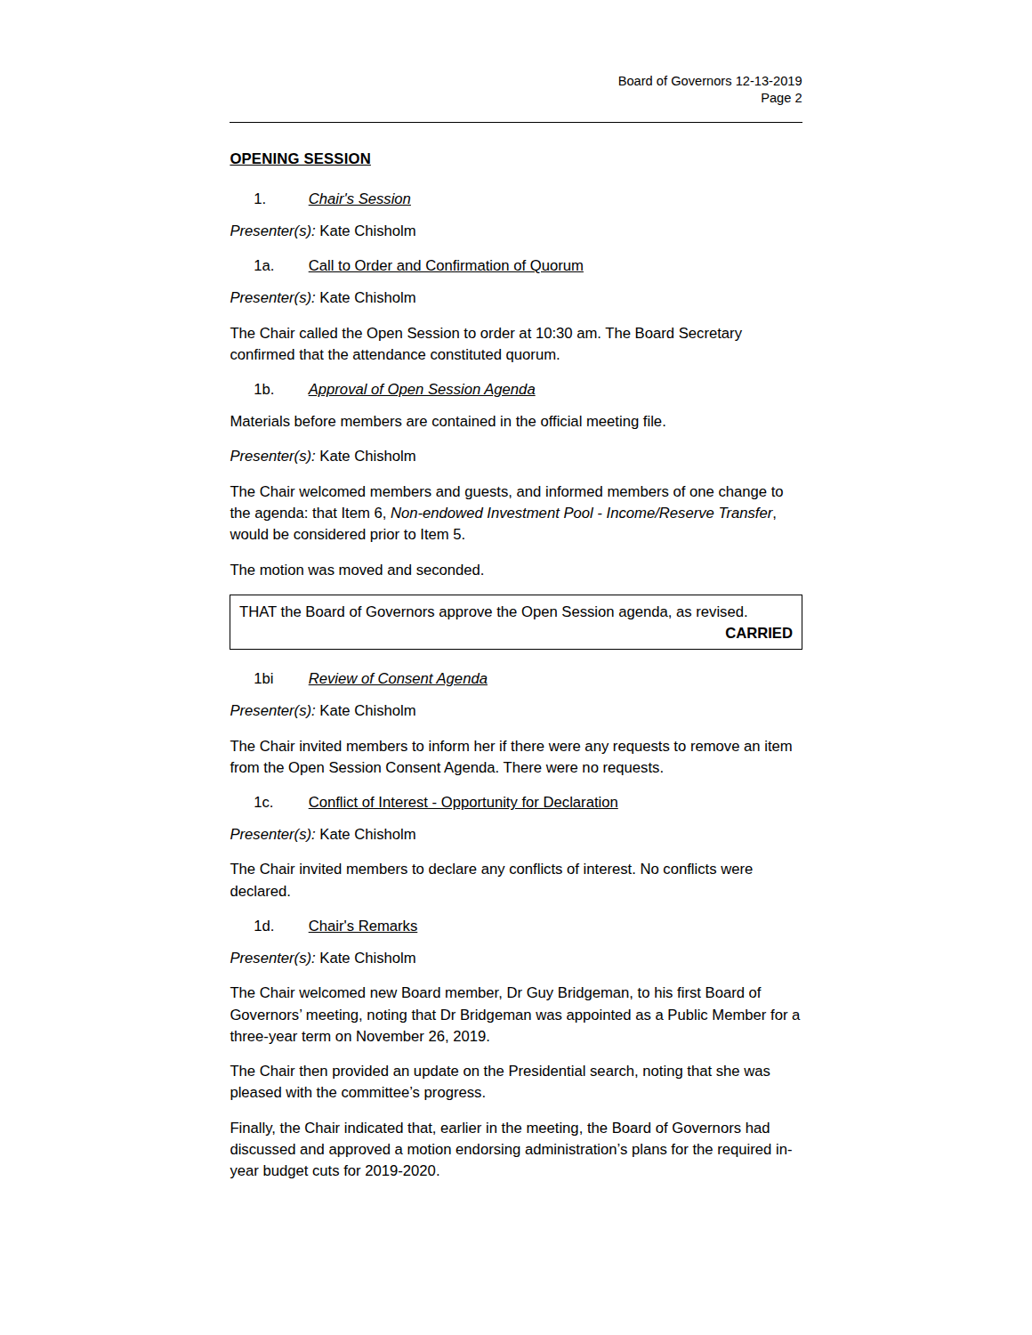Board of Governors 12-13-2019
Page 2
OPENING SESSION
1. Chair's Session
Presenter(s): Kate Chisholm
1a. Call to Order and Confirmation of Quorum
Presenter(s): Kate Chisholm
The Chair called the Open Session to order at 10:30 am. The Board Secretary confirmed that the attendance constituted quorum.
1b. Approval of Open Session Agenda
Materials before members are contained in the official meeting file.
Presenter(s): Kate Chisholm
The Chair welcomed members and guests, and informed members of one change to the agenda: that Item 6, Non-endowed Investment Pool - Income/Reserve Transfer, would be considered prior to Item 5.
The motion was moved and seconded.
THAT the Board of Governors approve the Open Session agenda, as revised.
CARRIED
1bi Review of Consent Agenda
Presenter(s): Kate Chisholm
The Chair invited members to inform her if there were any requests to remove an item from the Open Session Consent Agenda. There were no requests.
1c. Conflict of Interest - Opportunity for Declaration
Presenter(s): Kate Chisholm
The Chair invited members to declare any conflicts of interest. No conflicts were declared.
1d. Chair's Remarks
Presenter(s): Kate Chisholm
The Chair welcomed new Board member, Dr Guy Bridgeman, to his first Board of Governors’ meeting, noting that Dr Bridgeman was appointed as a Public Member for a three-year term on November 26, 2019.
The Chair then provided an update on the Presidential search, noting that she was pleased with the committee’s progress.
Finally, the Chair indicated that, earlier in the meeting, the Board of Governors had discussed and approved a motion endorsing administration’s plans for the required in-year budget cuts for 2019-2020.